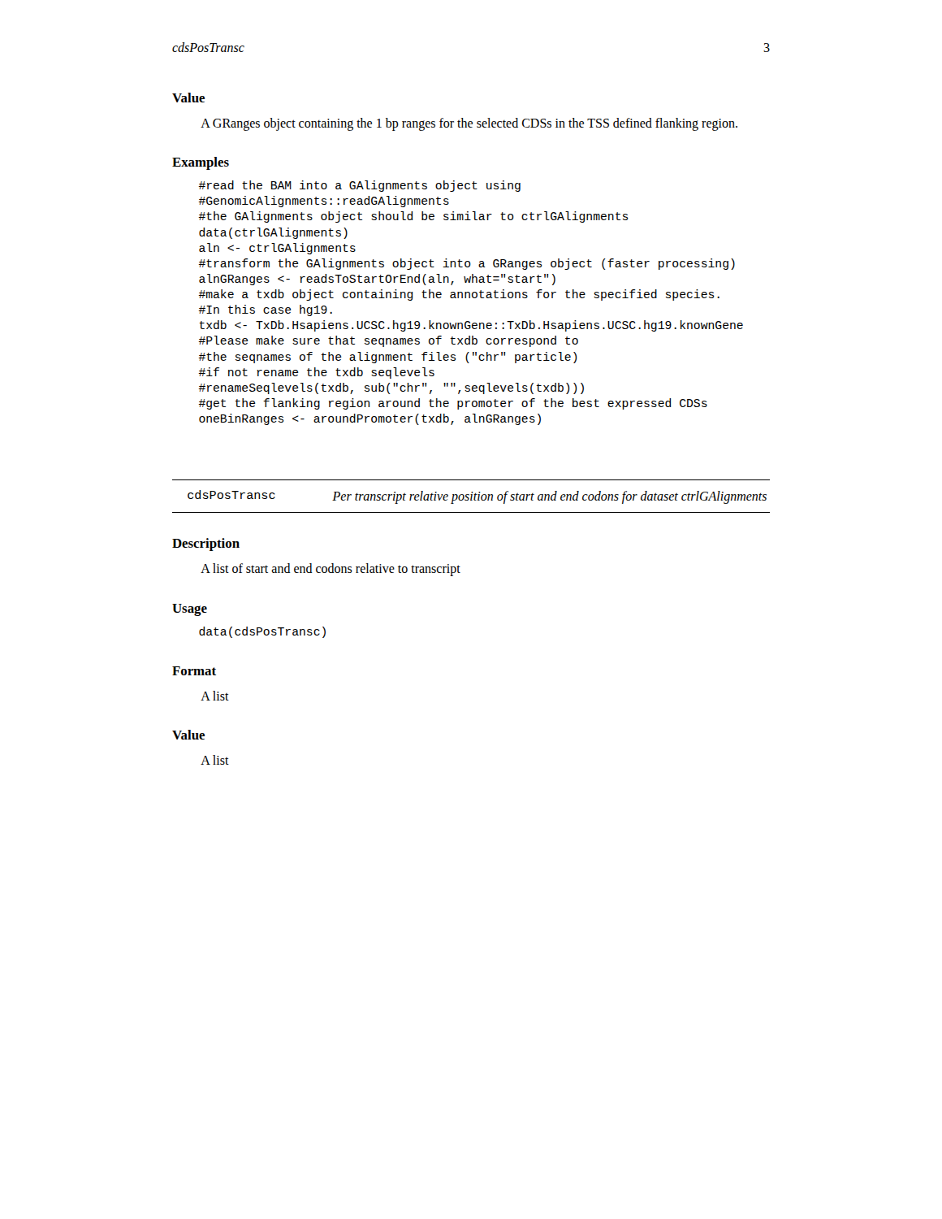cdsPosTransc 3
Value
A GRanges object containing the 1 bp ranges for the selected CDSs in the TSS defined flanking region.
Examples
#read the BAM into a GAlignments object using
#GenomicAlignments::readGAlignments
#the GAlignments object should be similar to ctrlGAlignments
data(ctrlGAlignments)
aln <- ctrlGAlignments
#transform the GAlignments object into a GRanges object (faster processing)
alnGRanges <- readsToStartOrEnd(aln, what="start")
#make a txdb object containing the annotations for the specified species.
#In this case hg19.
txdb <- TxDb.Hsapiens.UCSC.hg19.knownGene::TxDb.Hsapiens.UCSC.hg19.knownGene
#Please make sure that seqnames of txdb correspond to
#the seqnames of the alignment files ("chr" particle)
#if not rename the txdb seqlevels
#renameSeqlevels(txdb, sub("chr", "",seqlevels(txdb)))
#get the flanking region around the promoter of the best expressed CDSs
oneBinRanges <- aroundPromoter(txdb, alnGRanges)
cdsPosTransc
Per transcript relative position of start and end codons for dataset ctrlGAlignments
Description
A list of start and end codons relative to transcript
Usage
data(cdsPosTransc)
Format
A list
Value
A list